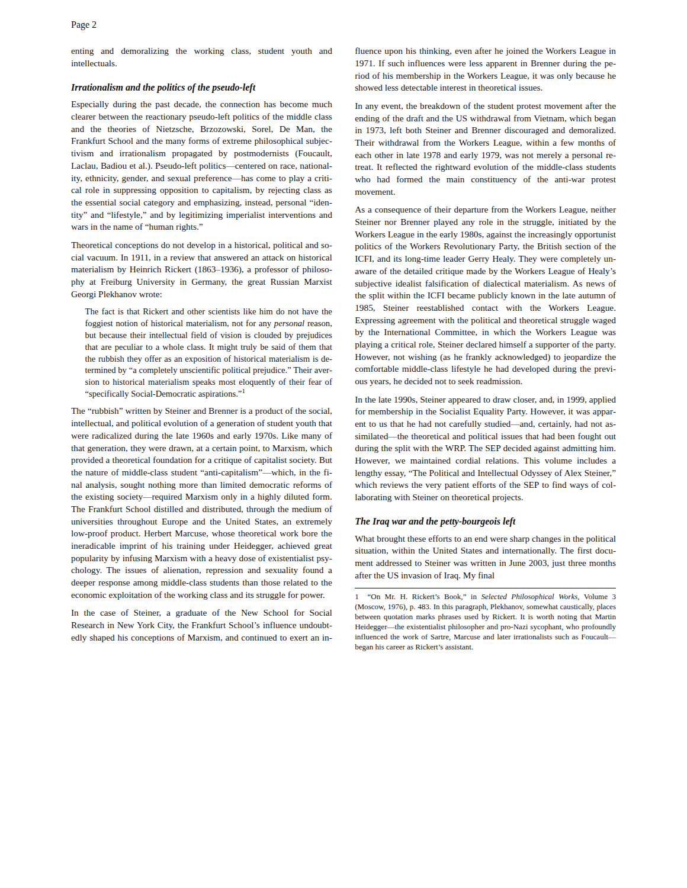Page 2
enting and demoralizing the working class, student youth and intellectuals.
Irrationalism and the politics of the pseudo-left
Especially during the past decade, the connection has become much clearer between the reactionary pseudo-left politics of the middle class and the theories of Nietzsche, Brzozowski, Sorel, De Man, the Frankfurt School and the many forms of extreme philosophical subjectivism and irrationalism propagated by postmodernists (Foucault, Laclau, Badiou et al.). Pseudo-left politics—centered on race, nationality, ethnicity, gender, and sexual preference—has come to play a critical role in suppressing opposition to capitalism, by rejecting class as the essential social category and emphasizing, instead, personal “identity” and “lifestyle,” and by legitimizing imperialist interventions and wars in the name of “human rights.”
Theoretical conceptions do not develop in a historical, political and social vacuum. In 1911, in a review that answered an attack on historical materialism by Heinrich Rickert (1863–1936), a professor of philosophy at Freiburg University in Germany, the great Russian Marxist Georgi Plekhanov wrote:
The fact is that Rickert and other scientists like him do not have the foggiest notion of historical materialism, not for any personal reason, but because their intellectual field of vision is clouded by prejudices that are peculiar to a whole class. It might truly be said of them that the rubbish they offer as an exposition of historical materialism is determined by “a completely unscientific political prejudice.” Their aversion to historical materialism speaks most eloquently of their fear of “specifically Social-Democratic aspirations.”1
The “rubbish” written by Steiner and Brenner is a product of the social, intellectual, and political evolution of a generation of student youth that were radicalized during the late 1960s and early 1970s. Like many of that generation, they were drawn, at a certain point, to Marxism, which provided a theoretical foundation for a critique of capitalist society. But the nature of middle-class student “anti-capitalism”—which, in the final analysis, sought nothing more than limited democratic reforms of the existing society—required Marxism only in a highly diluted form. The Frankfurt School distilled and distributed, through the medium of universities throughout Europe and the United States, an extremely low-proof product. Herbert Marcuse, whose theoretical work bore the ineradicable imprint of his training under Heidegger, achieved great popularity by infusing Marxism with a heavy dose of existentialist psychology. The issues of alienation, repression and sexuality found a deeper response among middle-class students than those related to the economic exploitation of the working class and its struggle for power.
In the case of Steiner, a graduate of the New School for Social Research in New York City, the Frankfurt School’s influence undoubtedly shaped his conceptions of Marxism, and continued to exert an influence upon his thinking, even after he joined the Workers League in 1971. If such influences were less apparent in Brenner during the period of his membership in the Workers League, it was only because he showed less detectable interest in theoretical issues.
In any event, the breakdown of the student protest movement after the ending of the draft and the US withdrawal from Vietnam, which began in 1973, left both Steiner and Brenner discouraged and demoralized. Their withdrawal from the Workers League, within a few months of each other in late 1978 and early 1979, was not merely a personal retreat. It reflected the rightward evolution of the middle-class students who had formed the main constituency of the anti-war protest movement.
As a consequence of their departure from the Workers League, neither Steiner nor Brenner played any role in the struggle, initiated by the Workers League in the early 1980s, against the increasingly opportunist politics of the Workers Revolutionary Party, the British section of the ICFI, and its long-time leader Gerry Healy. They were completely unaware of the detailed critique made by the Workers League of Healy’s subjective idealist falsification of dialectical materialism. As news of the split within the ICFI became publicly known in the late autumn of 1985, Steiner reestablished contact with the Workers League. Expressing agreement with the political and theoretical struggle waged by the International Committee, in which the Workers League was playing a critical role, Steiner declared himself a supporter of the party. However, not wishing (as he frankly acknowledged) to jeopardize the comfortable middle-class lifestyle he had developed during the previous years, he decided not to seek readmission.
In the late 1990s, Steiner appeared to draw closer, and, in 1999, applied for membership in the Socialist Equality Party. However, it was apparent to us that he had not carefully studied—and, certainly, had not assimilated—the theoretical and political issues that had been fought out during the split with the WRP. The SEP decided against admitting him. However, we maintained cordial relations. This volume includes a lengthy essay, “The Political and Intellectual Odyssey of Alex Steiner,” which reviews the very patient efforts of the SEP to find ways of collaborating with Steiner on theoretical projects.
The Iraq war and the petty-bourgeois left
What brought these efforts to an end were sharp changes in the political situation, within the United States and internationally. The first document addressed to Steiner was written in June 2003, just three months after the US invasion of Iraq. My final
1 “On Mr. H. Rickert’s Book,” in Selected Philosophical Works, Volume 3 (Moscow, 1976), p. 483. In this paragraph, Plekhanov, somewhat caustically, places between quotation marks phrases used by Rickert. It is worth noting that Martin Heidegger—the existentialist philosopher and pro-Nazi sycophant, who profoundly influenced the work of Sartre, Marcuse and later irrationalists such as Foucault—began his career as Rickert’s assistant.